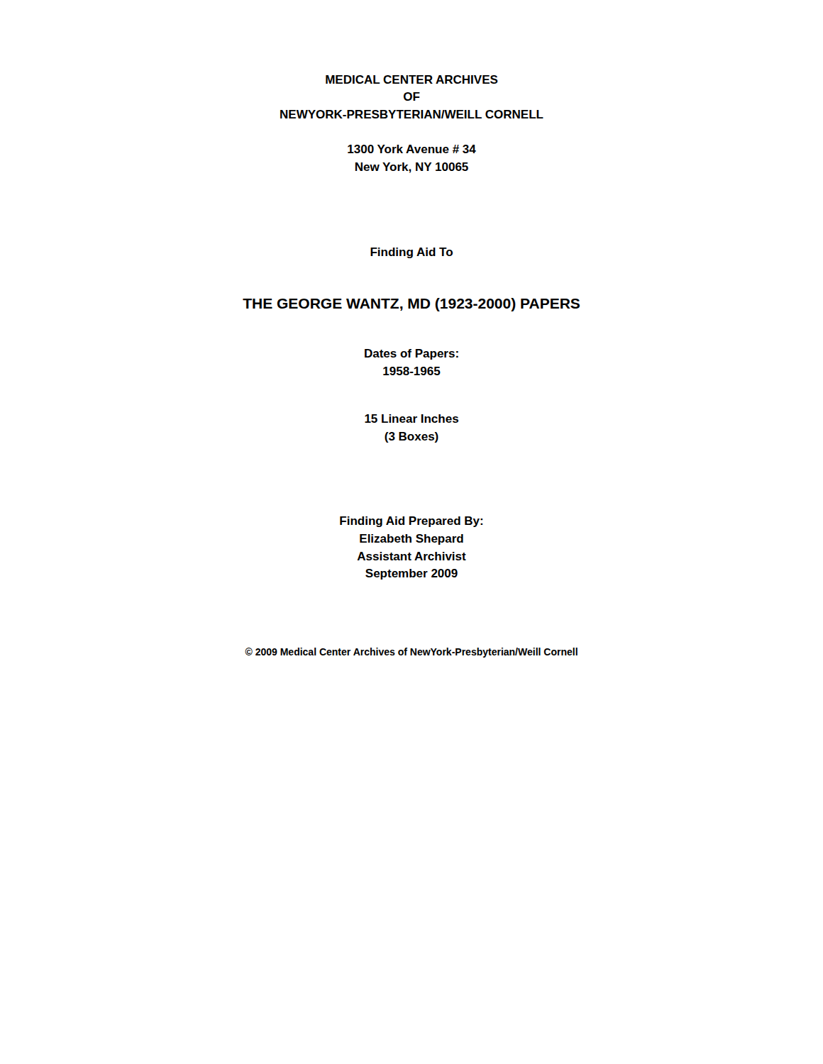MEDICAL CENTER ARCHIVES
OF
NEWYORK-PRESBYTERIAN/WEILL CORNELL
1300 York Avenue # 34
New York, NY 10065
Finding Aid To
THE GEORGE WANTZ, MD (1923-2000) PAPERS
Dates of Papers:
1958-1965
15 Linear Inches
(3 Boxes)
Finding Aid Prepared By:
Elizabeth Shepard
Assistant Archivist
September 2009
© 2009 Medical Center Archives of NewYork-Presbyterian/Weill Cornell